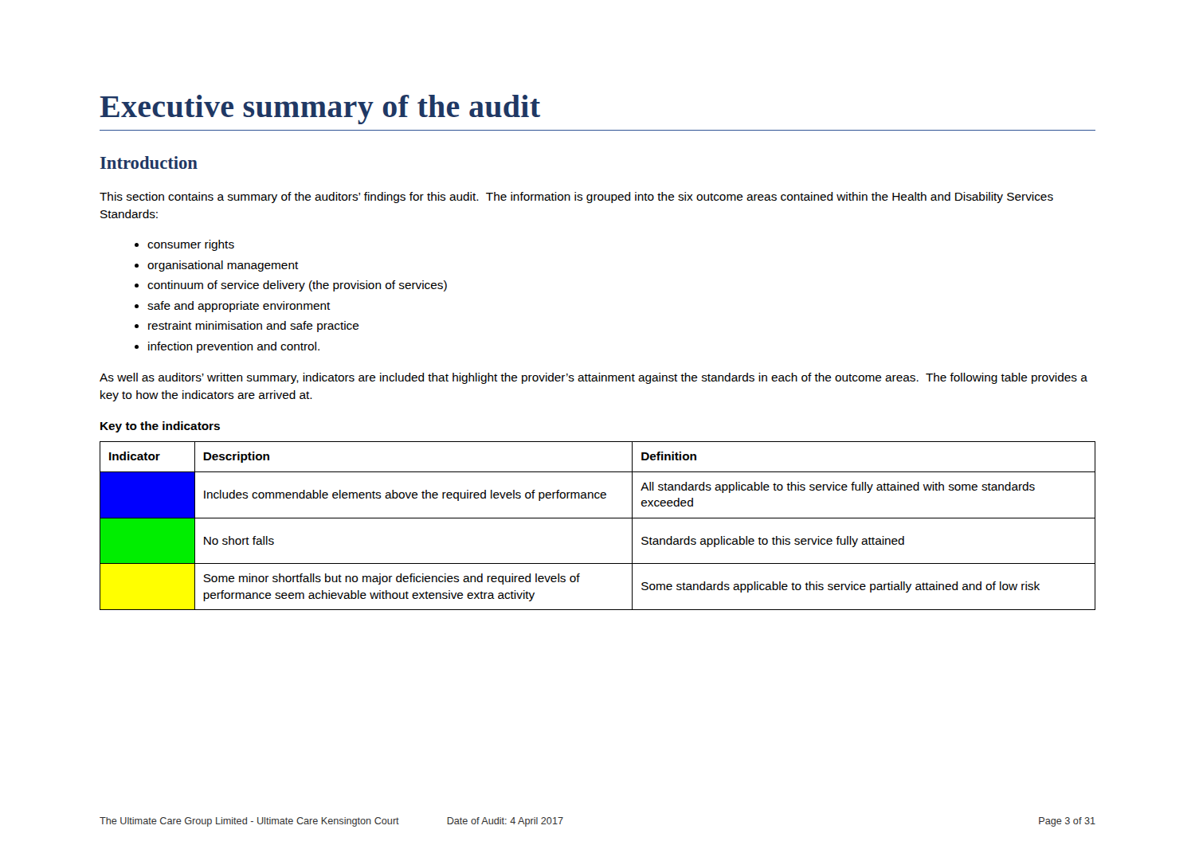Executive summary of the audit
Introduction
This section contains a summary of the auditors’ findings for this audit. The information is grouped into the six outcome areas contained within the Health and Disability Services Standards:
consumer rights
organisational management
continuum of service delivery (the provision of services)
safe and appropriate environment
restraint minimisation and safe practice
infection prevention and control.
As well as auditors’ written summary, indicators are included that highlight the provider’s attainment against the standards in each of the outcome areas. The following table provides a key to how the indicators are arrived at.
Key to the indicators
| Indicator | Description | Definition |
| --- | --- | --- |
| | Includes commendable elements above the required levels of performance | All standards applicable to this service fully attained with some standards exceeded |
| | No short falls | Standards applicable to this service fully attained |
| | Some minor shortfalls but no major deficiencies and required levels of performance seem achievable without extensive extra activity | Some standards applicable to this service partially attained and of low risk |
The Ultimate Care Group Limited - Ultimate Care Kensington Court Date of Audit: 4 April 2017 Page 3 of 31